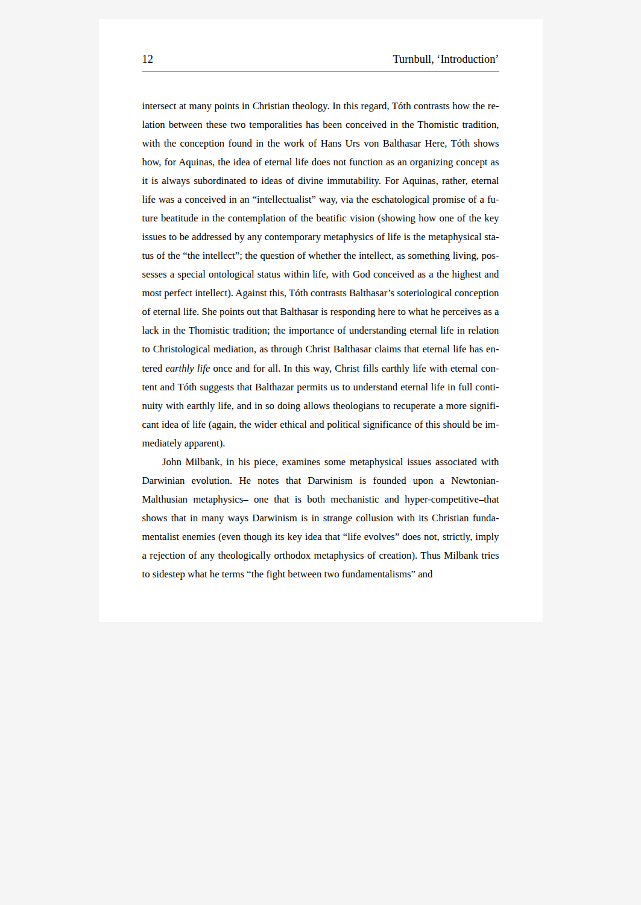12 Turnbull, ‘Introduction’
intersect at many points in Christian theology. In this regard, Tóth contrasts how the relation between these two temporalities has been conceived in the Thomistic tradition, with the conception found in the work of Hans Urs von Balthasar Here, Tóth shows how, for Aquinas, the idea of eternal life does not function as an organizing concept as it is always subordinated to ideas of divine immutability. For Aquinas, rather, eternal life was a conceived in an “intellectualist” way, via the eschatological promise of a future beatitude in the contemplation of the beatific vision (showing how one of the key issues to be addressed by any contemporary metaphysics of life is the metaphysical status of the “the intellect”; the question of whether the intellect, as something living, possesses a special ontological status within life, with God conceived as a the highest and most perfect intellect). Against this, Tóth contrasts Balthasar’s soteriological conception of eternal life. She points out that Balthasar is responding here to what he perceives as a lack in the Thomistic tradition; the importance of understanding eternal life in relation to Christological mediation, as through Christ Balthasar claims that eternal life has entered earthly life once and for all. In this way, Christ fills earthly life with eternal content and Tóth suggests that Balthazar permits us to understand eternal life in full continuity with earthly life, and in so doing allows theologians to recuperate a more significant idea of life (again, the wider ethical and political significance of this should be immediately apparent).
John Milbank, in his piece, examines some metaphysical issues associated with Darwinian evolution. He notes that Darwinism is founded upon a Newtonian-Malthusian metaphysics– one that is both mechanistic and hyper-competitive–that shows that in many ways Darwinism is in strange collusion with its Christian fundamentalist enemies (even though its key idea that “life evolves” does not, strictly, imply a rejection of any theologically orthodox metaphysics of creation). Thus Milbank tries to sidestep what he terms “the fight between two fundamentalisms” and